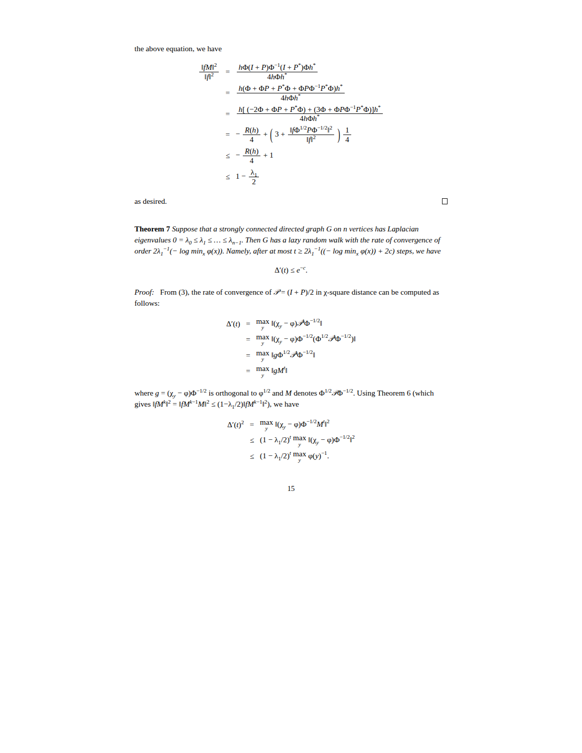the above equation, we have
| ‖ fM ‖ 2 ‖ f ‖ 2 | = | h Φ( I + P )Φ −1 ( I + P * )Φ h * 4 h Φ h * |
| | = | h (Φ + Φ P + P * Φ + Φ P Φ −1 P * Φ) h * 4 h Φ h * |
| | = | h [ (−2Φ + Φ P + P * Φ) + (3Φ + Φ P Φ −1 P * Φ)] h * 4 h Φ h * |
| | = | − R ( h ) 4 + ( 3 + ‖ f Φ 1/2 P Φ −1/2 ‖ 2 ‖ f ‖ 2 ) 1 4 |
| | ≤ | − R ( h ) 4 + 1 |
| | ≤ | 1 − λ 1 2 |
as desired.
Theorem 7 Suppose that a strongly connected directed graph G on n vertices has Laplacian eigenvalues 0 = λ0 ≤ λ1 ≤ … ≤ λn−1. Then G has a lazy random walk with the rate of convergence of order 2λ1−1(− log minx φ(x)). Namely, after at most t ≥ 2λ1−1((− log minx φ(x)) + 2c) steps, we have
Δ′(t) ≤ e−c.
Proof: From (3), the rate of convergence of 𝒫 = (I + P)/2 in χ-square distance can be computed as follows:
| Δ′( t ) | = | max y ‖(χ y − φ) 𝒫 t Φ −1/2 ‖ |
| | = | max y ‖(χ y − φ)Φ −1/2 (Φ 1/2 𝒫 t Φ −1/2 )‖ |
| | = | max y ‖ g Φ 1/2 𝒫 t Φ −1/2 ‖ |
| | = | max y ‖ gM t ‖ |
where g = (χy − φ)Φ−1/2 is orthogonal to φ1/2 and M denotes Φ1/2𝒫Φ−1/2. Using Theorem 6 (which gives ‖fMk‖2 = ‖fMk−1M‖2 ≤ (1−λ1/2)‖fMk−1‖2), we have
| Δ′( t ) 2 | = | max y ‖(χ y − φ)Φ −1/2 M t ‖ 2 |
| | ≤ | (1 − λ 1 /2) t max y ‖(χ y − φ)Φ −1/2 ‖ 2 |
| | ≤ | (1 − λ 1 /2) t max y φ( y ) −1 . |
15